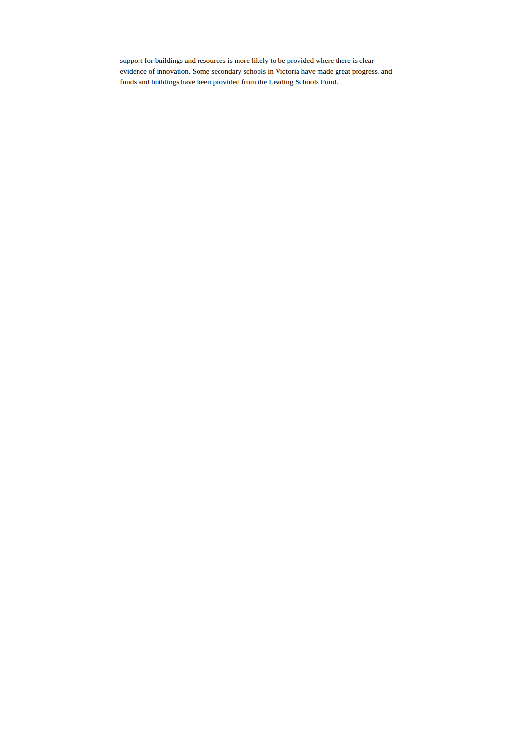support for buildings and resources is more likely to be provided where there is clear evidence of innovation. Some secondary schools in Victoria have made great progress, and funds and buildings have been provided from the Leading Schools Fund.